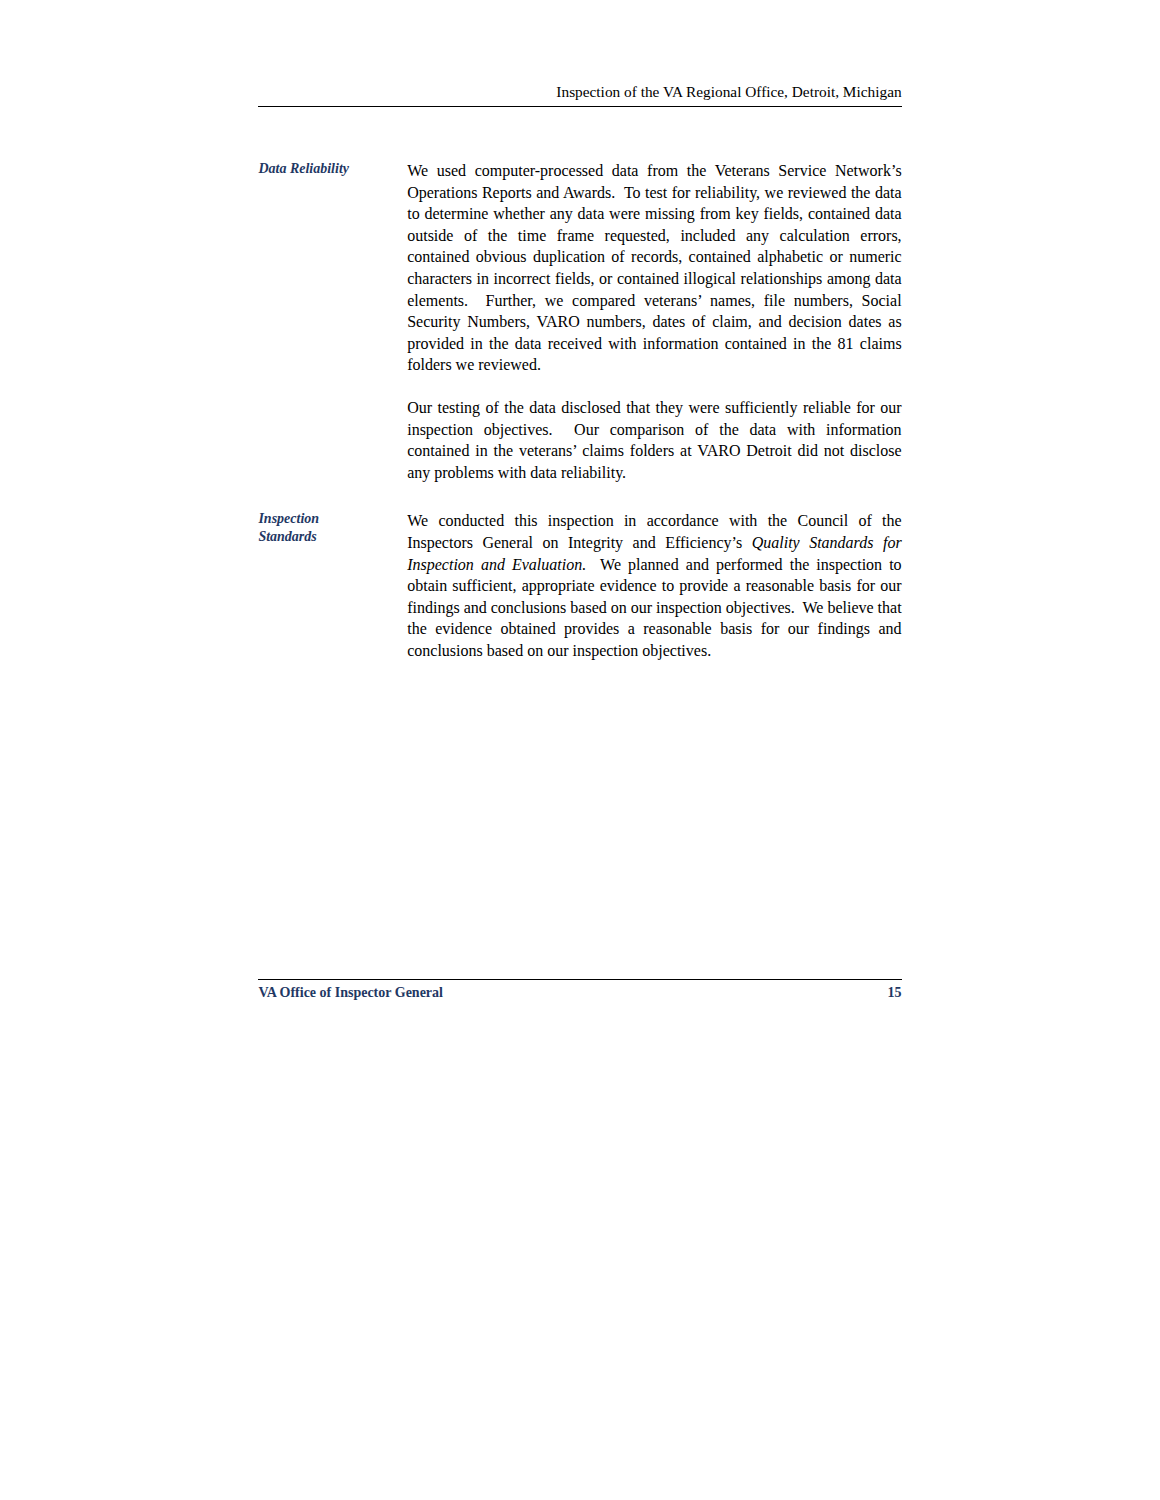Inspection of the VA Regional Office, Detroit, Michigan
Data Reliability
We used computer-processed data from the Veterans Service Network’s Operations Reports and Awards. To test for reliability, we reviewed the data to determine whether any data were missing from key fields, contained data outside of the time frame requested, included any calculation errors, contained obvious duplication of records, contained alphabetic or numeric characters in incorrect fields, or contained illogical relationships among data elements. Further, we compared veterans’ names, file numbers, Social Security Numbers, VARO numbers, dates of claim, and decision dates as provided in the data received with information contained in the 81 claims folders we reviewed.
Our testing of the data disclosed that they were sufficiently reliable for our inspection objectives. Our comparison of the data with information contained in the veterans’ claims folders at VARO Detroit did not disclose any problems with data reliability.
Inspection
Standards
We conducted this inspection in accordance with the Council of the Inspectors General on Integrity and Efficiency’s Quality Standards for Inspection and Evaluation. We planned and performed the inspection to obtain sufficient, appropriate evidence to provide a reasonable basis for our findings and conclusions based on our inspection objectives. We believe that the evidence obtained provides a reasonable basis for our findings and conclusions based on our inspection objectives.
VA Office of Inspector General
15